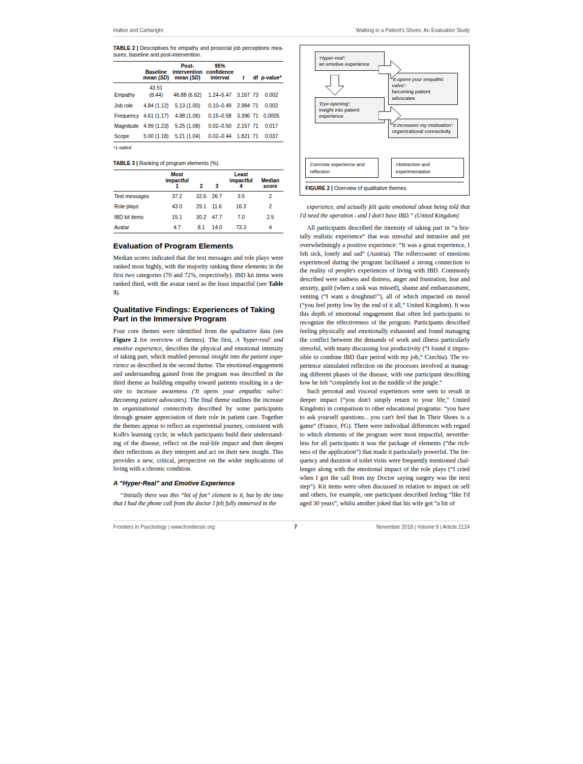Halton and Cartwright
Walking in a Patient's Shoes: An Evaluation Study
TABLE 2 | Descriptives for empathy and prosocial job perceptions measures, baseline and post-intervention.
| | Baseline mean ( SD ) | Post- intervention mean ( SD ) | 95% confidence interval | t | df | p -value* |
| --- | --- | --- | --- | --- | --- | --- |
| Empathy | 43.51 (8.44) | 46.88 (6.62) | 1.24–5.47 | 3.167 | 73 | 0.002 |
| Job role | 4.84 (1.12) | 5.13 (1.00) | 0.10–0.49 | 2.984 | 71 | 0.002 |
| Frequency | 4.61 (1.17) | 4.98 (1.06) | 0.15–0.58 | 3.396 | 71 | 0.0005 |
| Magnitude | 4.99 (1.23) | 5.25 (1.08) | 0.02–0.50 | 2.157 | 71 | 0.017 |
| Scope | 5.00 (1.18) | 5.21 (1.04) | 0.02–0.44 | 1.821 | 71 | 0.037 |
*1-tailed.
TABLE 3 | Ranking of program elements (%).
| | Most impactful 1 | 2 | 3 | Least impactful 4 | Median score |
| --- | --- | --- | --- | --- | --- |
| Text messages | 37.2 | 32.6 | 26.7 | 3.5 | 2 |
| Role plays | 43.0 | 29.1 | 11.6 | 16.3 | 2 |
| IBD kit items | 15.1 | 30.2 | 47.7 | 7.0 | 2.5 |
| Avatar | 4.7 | 8.1 | 14.0 | 73.3 | 4 |
Evaluation of Program Elements
Median scores indicated that the text messages and role plays were ranked most highly, with the majority ranking these elements in the first two categories (70 and 72%, respectively). IBD kit items were ranked third, with the avatar rated as the least impactful (see Table 3).
Qualitative Findings: Experiences of Taking Part in the Immersive Program
Four core themes were identified from the qualitative data (see Figure 2 for overview of themes). The first, A 'hyper-real' and emotive experience, describes the physical and emotional intensity of taking part, which enabled personal insight into the patient experience as described in the second theme. The emotional engagement and understanding gained from the program was described in the third theme as building empathy toward patients resulting in a desire to increase awareness ('It opens your empathic valve': Becoming patient advocates). The final theme outlines the increase in organizational connectivity described by some participants through greater appreciation of their role in patient care. Together the themes appear to reflect an experiential journey, consistent with Kolb's learning cycle, in which participants build their understanding of the disease, reflect on the real-life impact and then deepen their reflections as they interpret and act on their new insight. This provides a new, critical, perspective on the wider implications of living with a chronic condition.
A “Hyper-Real” and Emotive Experience
“Initially there was this “bit of fun” element to it, but by the time that I had the phone call from the doctor I felt fully immersed in the
'Hyper-real':
an emotive experience
'Eye-opening':
insight into patient experience
'It opens your empathic valve':
becoming patient advocates
'It increases my motivation':
organizational connectivity
Concrete experience and reflection
Abstraction and experimentation
FIGURE 2 | Overview of qualitative themes.
experience, and actually felt quite emotional about being told that I'd need the operation - and I don't have IBD.” (United Kingdom)
All participants described the intensity of taking part in “a brutally realistic experience” that was stressful and intrusive and yet overwhelmingly a positive experience: “It was a great experience, I felt sick, lonely and sad” (Austria). The rollercoaster of emotions experienced during the program facilitated a strong connection to the reality of people's experiences of living with IBD. Commonly described were sadness and distress, anger and frustration, fear and anxiety, guilt (when a task was missed), shame and embarrassment, venting (“I want a doughnut!”), all of which impacted on mood (“you feel pretty low by the end of it all,” United Kingdom). It was this depth of emotional engagement that often led participants to recognize the effectiveness of the program. Participants described feeling physically and emotionally exhausted and found managing the conflict between the demands of work and illness particularly stressful, with many discussing lost productivity (“I found it impossible to combine IBD flare period with my job,” Czechia). The experience stimulated reflection on the processes involved at managing different phases of the disease, with one participant describing how he felt “completely lost in the middle of the jungle.”
Such personal and visceral experiences were seen to result in deeper impact (“you don't simply return to your life,” United Kingdom) in comparison to other educational programs: “you have to ask yourself questions…you can't feel that In Their Shoes is a game” (France, FG). There were individual differences with regard to which elements of the program were most impactful, nevertheless for all participants it was the package of elements (“the richness of the application”) that made it particularly powerful. The frequency and duration of toilet visits were frequently mentioned challenges along with the emotional impact of the role plays (“I cried when I got the call from my Doctor saying surgery was the next step”). Kit items were often discussed in relation to impact on self and others, for example, one participant described feeling “like I'd aged 30 years”, whilst another joked that his wife got “a bit of
Frontiers in Psychology | www.frontiersin.org
7
November 2018 | Volume 9 | Article 2124